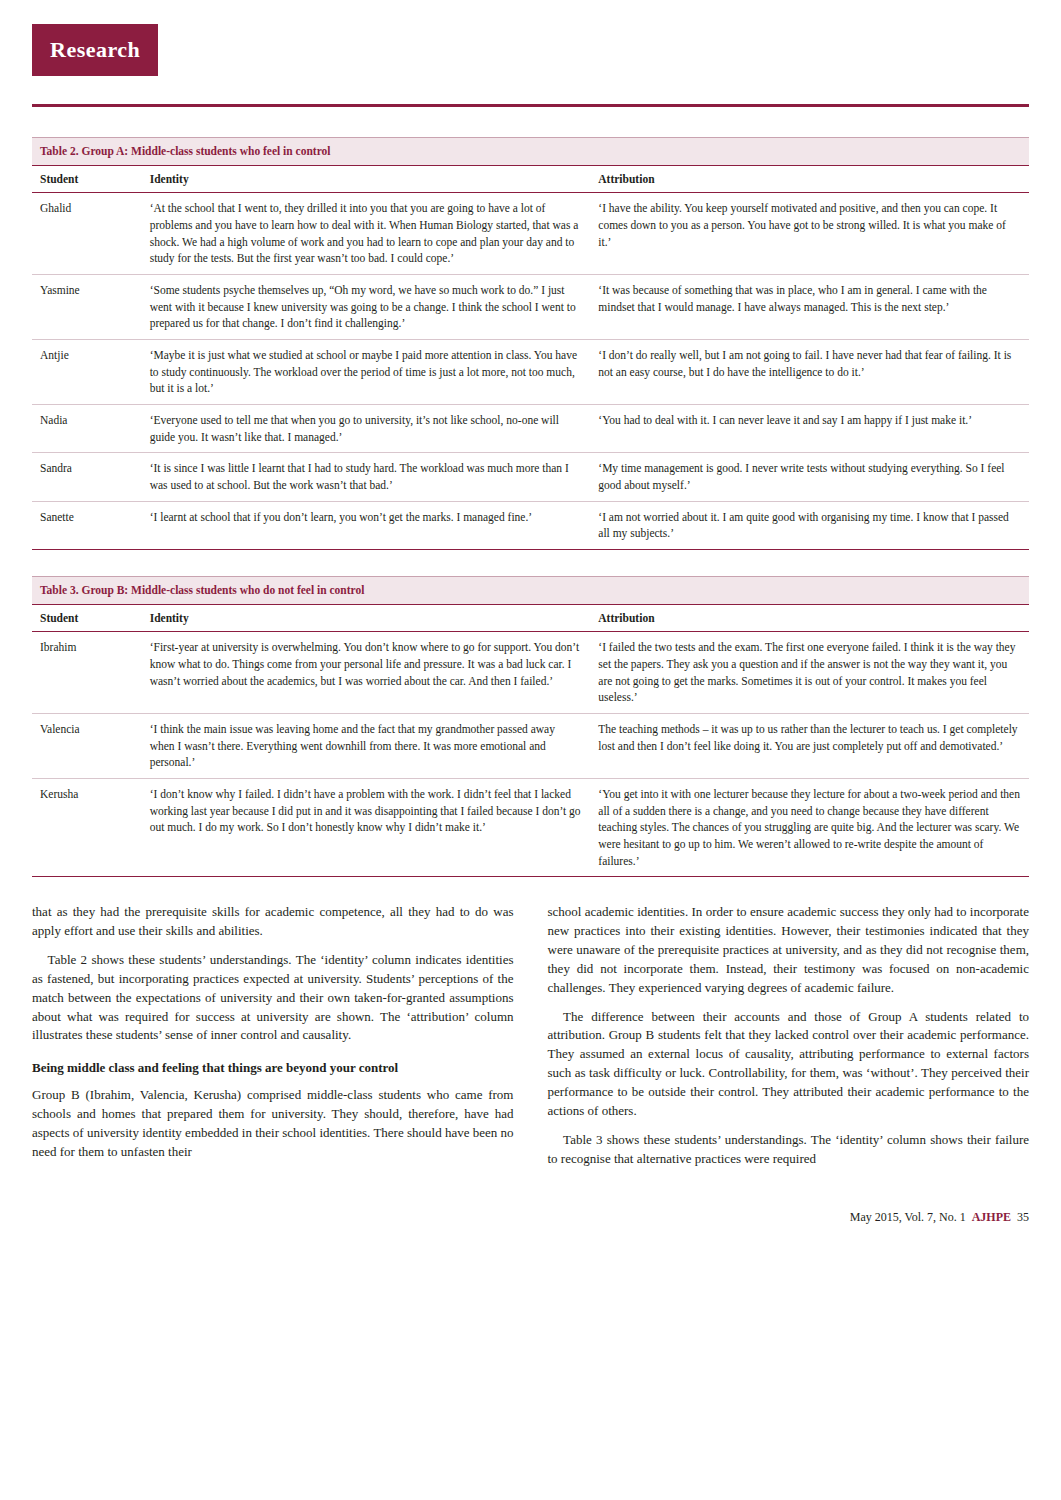Research
Table 2. Group A: Middle-class students who feel in control
| Student | Identity | Attribution |
| --- | --- | --- |
| Ghalid | ‘At the school that I went to, they drilled it into you that you are going to have a lot of problems and you have to learn how to deal with it. When Human Biology started, that was a shock. We had a high volume of work and you had to learn to cope and plan your day and to study for the tests. But the first year wasn’t too bad. I could cope.’ | ‘I have the ability. You keep yourself motivated and positive, and then you can cope. It comes down to you as a person. You have got to be strong willed. It is what you make of it.’ |
| Yasmine | ‘Some students psyche themselves up, “Oh my word, we have so much work to do.” I just went with it because I knew university was going to be a change. I think the school I went to prepared us for that change. I don’t find it challenging.’ | ‘It was because of something that was in place, who I am in general. I came with the mindset that I would manage. I have always managed. This is the next step.’ |
| Antjie | ‘Maybe it is just what we studied at school or maybe I paid more attention in class. You have to study continuously. The workload over the period of time is just a lot more, not too much, but it is a lot.’ | ‘I don’t do really well, but I am not going to fail. I have never had that fear of failing. It is not an easy course, but I do have the intelligence to do it.’ |
| Nadia | ‘Everyone used to tell me that when you go to university, it’s not like school, no-one will guide you. It wasn’t like that. I managed.’ | ‘You had to deal with it. I can never leave it and say I am happy if I just make it.’ |
| Sandra | ‘It is since I was little I learnt that I had to study hard. The workload was much more than I was used to at school. But the work wasn’t that bad.’ | ‘My time management is good. I never write tests without studying everything. So I feel good about myself.’ |
| Sanette | ‘I learnt at school that if you don’t learn, you won’t get the marks. I managed fine.’ | ‘I am not worried about it. I am quite good with organising my time. I know that I passed all my subjects.’ |
Table 3. Group B: Middle-class students who do not feel in control
| Student | Identity | Attribution |
| --- | --- | --- |
| Ibrahim | ‘First-year at university is overwhelming. You don’t know where to go for support. You don’t know what to do. Things come from your personal life and pressure. It was a bad luck car. I wasn’t worried about the academics, but I was worried about the car. And then I failed.’ | ‘I failed the two tests and the exam. The first one everyone failed. I think it is the way they set the papers. They ask you a question and if the answer is not the way they want it, you are not going to get the marks. Sometimes it is out of your control. It makes you feel useless.’ |
| Valencia | ‘I think the main issue was leaving home and the fact that my grandmother passed away when I wasn’t there. Everything went downhill from there. It was more emotional and personal.’ | The teaching methods – it was up to us rather than the lecturer to teach us. I get completely lost and then I don’t feel like doing it. You are just completely put off and demotivated.’ |
| Kerusha | ‘I don’t know why I failed. I didn’t have a problem with the work. I didn’t feel that I lacked working last year because I did put in and it was disappointing that I failed because I don’t go out much. I do my work. So I don’t honestly know why I didn’t make it.’ | ‘You get into it with one lecturer because they lecture for about a two-week period and then all of a sudden there is a change, and you need to change because they have different teaching styles. The chances of you struggling are quite big. And the lecturer was scary. We were hesitant to go up to him. We weren’t allowed to re-write despite the amount of failures.’ |
that as they had the prerequisite skills for academic competence, all they had to do was apply effort and use their skills and abilities.
Table 2 shows these students’ understandings. The ‘identity’ column indicates identities as fastened, but incorporating practices expected at university. Students’ perceptions of the match between the expectations of university and their own taken-for-granted assumptions about what was required for success at university are shown. The ‘attribution’ column illustrates these students’ sense of inner control and causality.
Being middle class and feeling that things are beyond your control
Group B (Ibrahim, Valencia, Kerusha) comprised middle-class students who came from schools and homes that prepared them for university. They should, therefore, have had aspects of university identity embedded in their school identities. There should have been no need for them to unfasten their
school academic identities. In order to ensure academic success they only had to incorporate new practices into their existing identities. However, their testimonies indicated that they were unaware of the prerequisite practices at university, and as they did not recognise them, they did not incorporate them. Instead, their testimony was focused on non-academic challenges. They experienced varying degrees of academic failure.
The difference between their accounts and those of Group A students related to attribution. Group B students felt that they lacked control over their academic performance. They assumed an external locus of causality, attributing performance to external factors such as task difficulty or luck. Controllability, for them, was ‘without’. They perceived their performance to be outside their control. They attributed their academic performance to the actions of others.
Table 3 shows these students’ understandings. The ‘identity’ column shows their failure to recognise that alternative practices were required
May 2015, Vol. 7, No. 1 AJHPE 35